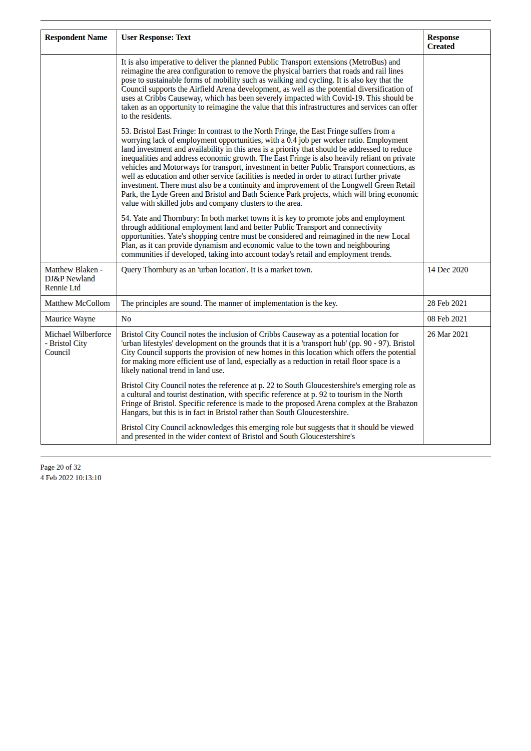| Respondent Name | User Response: Text | Response Created |
| --- | --- | --- |
| | It is also imperative to deliver the planned Public Transport extensions (MetroBus) and reimagine the area configuration to remove the physical barriers that roads and rail lines pose to sustainable forms of mobility such as walking and cycling. It is also key that the Council supports the Airfield Arena development, as well as the potential diversification of uses at Cribbs Causeway, which has been severely impacted with Covid-19. This should be taken as an opportunity to reimagine the value that this infrastructures and services can offer to the residents. 53. Bristol East Fringe: In contrast to the North Fringe, the East Fringe suffers from a worrying lack of employment opportunities, with a 0.4 job per worker ratio. Employment land investment and availability in this area is a priority that should be addressed to reduce inequalities and address economic growth. The East Fringe is also heavily reliant on private vehicles and Motorways for transport, investment in better Public Transport connections, as well as education and other service facilities is needed in order to attract further private investment. There must also be a continuity and improvement of the Longwell Green Retail Park, the Lyde Green and Bristol and Bath Science Park projects, which will bring economic value with skilled jobs and company clusters to the area. 54. Yate and Thornbury: In both market towns it is key to promote jobs and employment through additional employment land and better Public Transport and connectivity opportunities. Yate's shopping centre must be considered and reimagined in the new Local Plan, as it can provide dynamism and economic value to the town and neighbouring communities if developed, taking into account today's retail and employment trends. | |
| Matthew Blaken - DJ&P Newland Rennie Ltd | Query Thornbury as an 'urban location'. It is a market town. | 14 Dec 2020 |
| Matthew McCollom | The principles are sound. The manner of implementation is the key. | 28 Feb 2021 |
| Maurice Wayne | No | 08 Feb 2021 |
| Michael Wilberforce - Bristol City Council | Bristol City Council notes the inclusion of Cribbs Causeway as a potential location for 'urban lifestyles' development on the grounds that it is a 'transport hub' (pp. 90 - 97). Bristol City Council supports the provision of new homes in this location which offers the potential for making more efficient use of land, especially as a reduction in retail floor space is a likely national trend in land use. Bristol City Council notes the reference at p. 22 to South Gloucestershire's emerging role as a cultural and tourist destination, with specific reference at p. 92 to tourism in the North Fringe of Bristol. Specific reference is made to the proposed Arena complex at the Brabazon Hangars, but this is in fact in Bristol rather than South Gloucestershire. Bristol City Council acknowledges this emerging role but suggests that it should be viewed and presented in the wider context of Bristol and South Gloucestershire's | 26 Mar 2021 |
Page 20 of 32
4 Feb 2022 10:13:10